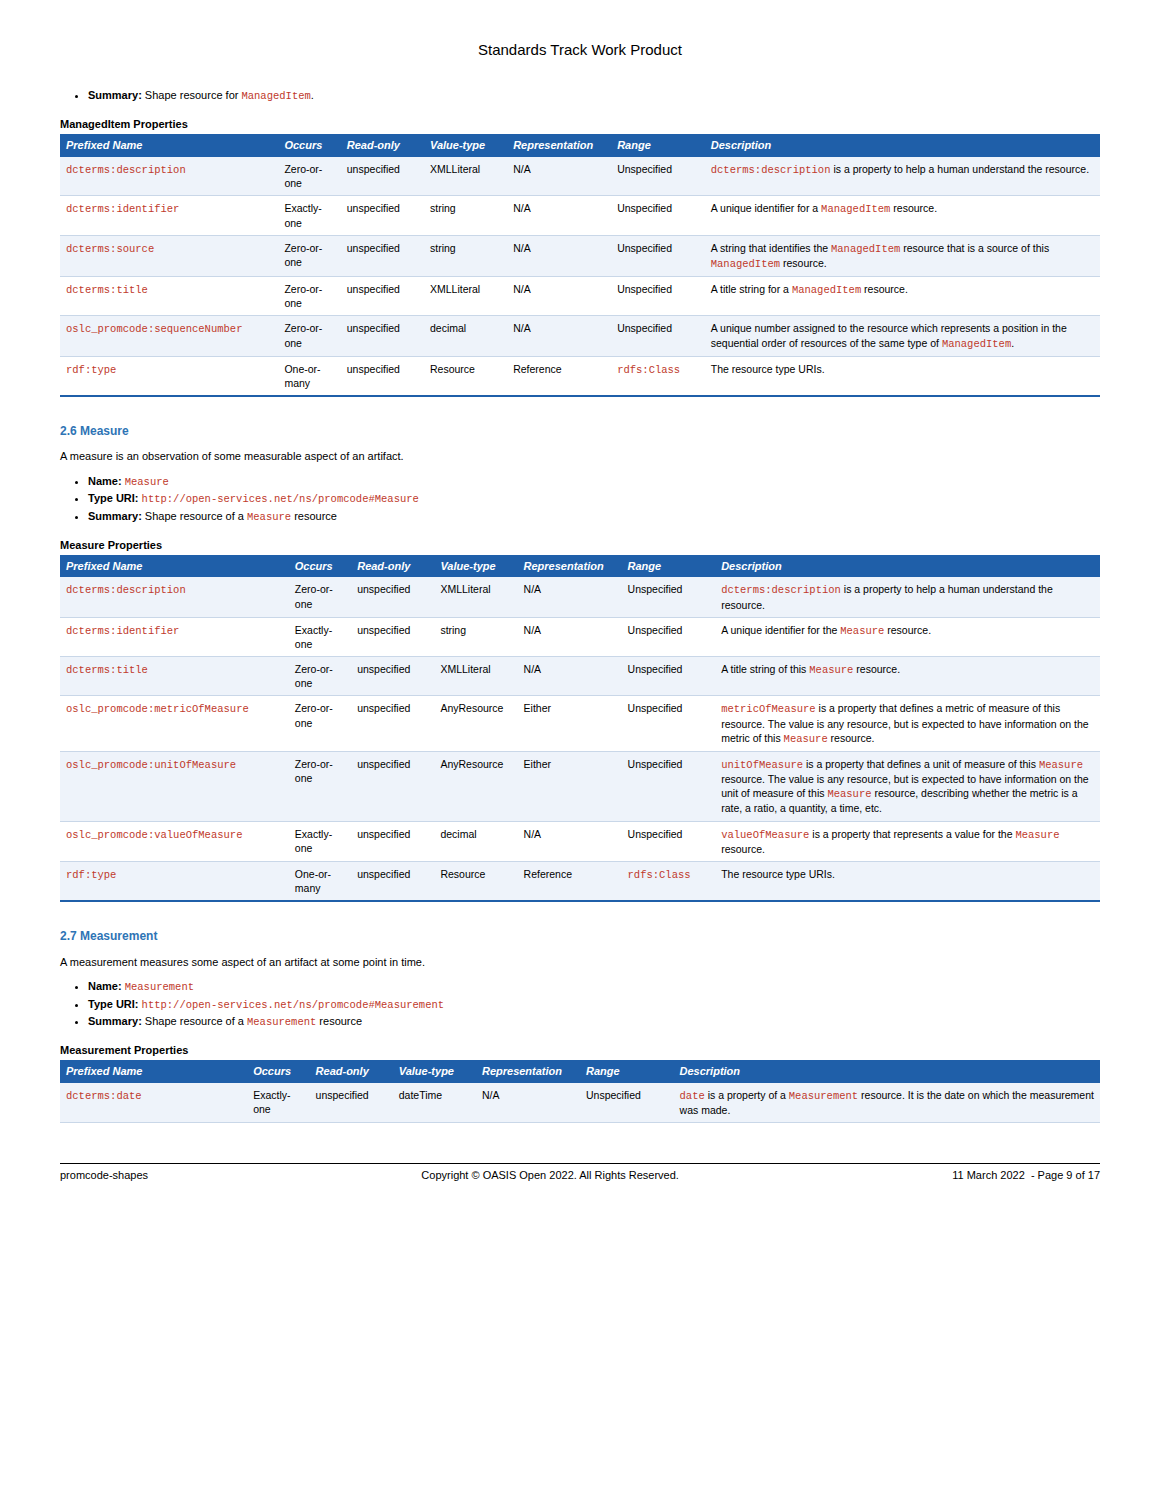Standards Track Work Product
Summary: Shape resource for ManagedItem.
ManagedItem Properties
| Prefixed Name | Occurs | Read-only | Value-type | Representation | Range | Description |
| --- | --- | --- | --- | --- | --- | --- |
| dcterms:description | Zero-or-one | unspecified | XMLLiteral | N/A | Unspecified | dcterms:description is a property to help a human understand the resource. |
| dcterms:identifier | Exactly-one | unspecified | string | N/A | Unspecified | A unique identifier for a ManagedItem resource. |
| dcterms:source | Zero-or-one | unspecified | string | N/A | Unspecified | A string that identifies the ManagedItem resource that is a source of this ManagedItem resource. |
| dcterms:title | Zero-or-one | unspecified | XMLLiteral | N/A | Unspecified | A title string for a ManagedItem resource. |
| oslc_promcode:sequenceNumber | Zero-or-one | unspecified | decimal | N/A | Unspecified | A unique number assigned to the resource which represents a position in the sequential order of resources of the same type of ManagedItem . |
| rdf:type | One-or-many | unspecified | Resource | Reference | rdfs:Class | The resource type URIs. |
2.6 Measure
A measure is an observation of some measurable aspect of an artifact.
Name: Measure
Type URI: http://open-services.net/ns/promcode#Measure
Summary: Shape resource of a Measure resource
Measure Properties
| Prefixed Name | Occurs | Read-only | Value-type | Representation | Range | Description |
| --- | --- | --- | --- | --- | --- | --- |
| dcterms:description | Zero-or-one | unspecified | XMLLiteral | N/A | Unspecified | dcterms:description is a property to help a human understand the resource. |
| dcterms:identifier | Exactly-one | unspecified | string | N/A | Unspecified | A unique identifier for the Measure resource. |
| dcterms:title | Zero-or-one | unspecified | XMLLiteral | N/A | Unspecified | A title string of this Measure resource. |
| oslc_promcode:metricOfMeasure | Zero-or-one | unspecified | AnyResource | Either | Unspecified | metricOfMeasure is a property that defines a metric of measure of this resource. The value is any resource, but is expected to have information on the metric of this Measure resource. |
| oslc_promcode:unitOfMeasure | Zero-or-one | unspecified | AnyResource | Either | Unspecified | unitOfMeasure is a property that defines a unit of measure of this Measure resource. The value is any resource, but is expected to have information on the unit of measure of this Measure resource, describing whether the metric is a rate, a ratio, a quantity, a time, etc. |
| oslc_promcode:valueOfMeasure | Exactly-one | unspecified | decimal | N/A | Unspecified | valueOfMeasure is a property that represents a value for the Measure resource. |
| rdf:type | One-or-many | unspecified | Resource | Reference | rdfs:Class | The resource type URIs. |
2.7 Measurement
A measurement measures some aspect of an artifact at some point in time.
Name: Measurement
Type URI: http://open-services.net/ns/promcode#Measurement
Summary: Shape resource of a Measurement resource
Measurement Properties
| Prefixed Name | Occurs | Read-only | Value-type | Representation | Range | Description |
| --- | --- | --- | --- | --- | --- | --- |
| dcterms:date | Exactly-one | unspecified | dateTime | N/A | Unspecified | date is a property of a Measurement resource. It is the date on which the measurement was made. |
promcode-shapes
Copyright © OASIS Open 2022. All Rights Reserved.
11 March 2022 - Page 9 of 17